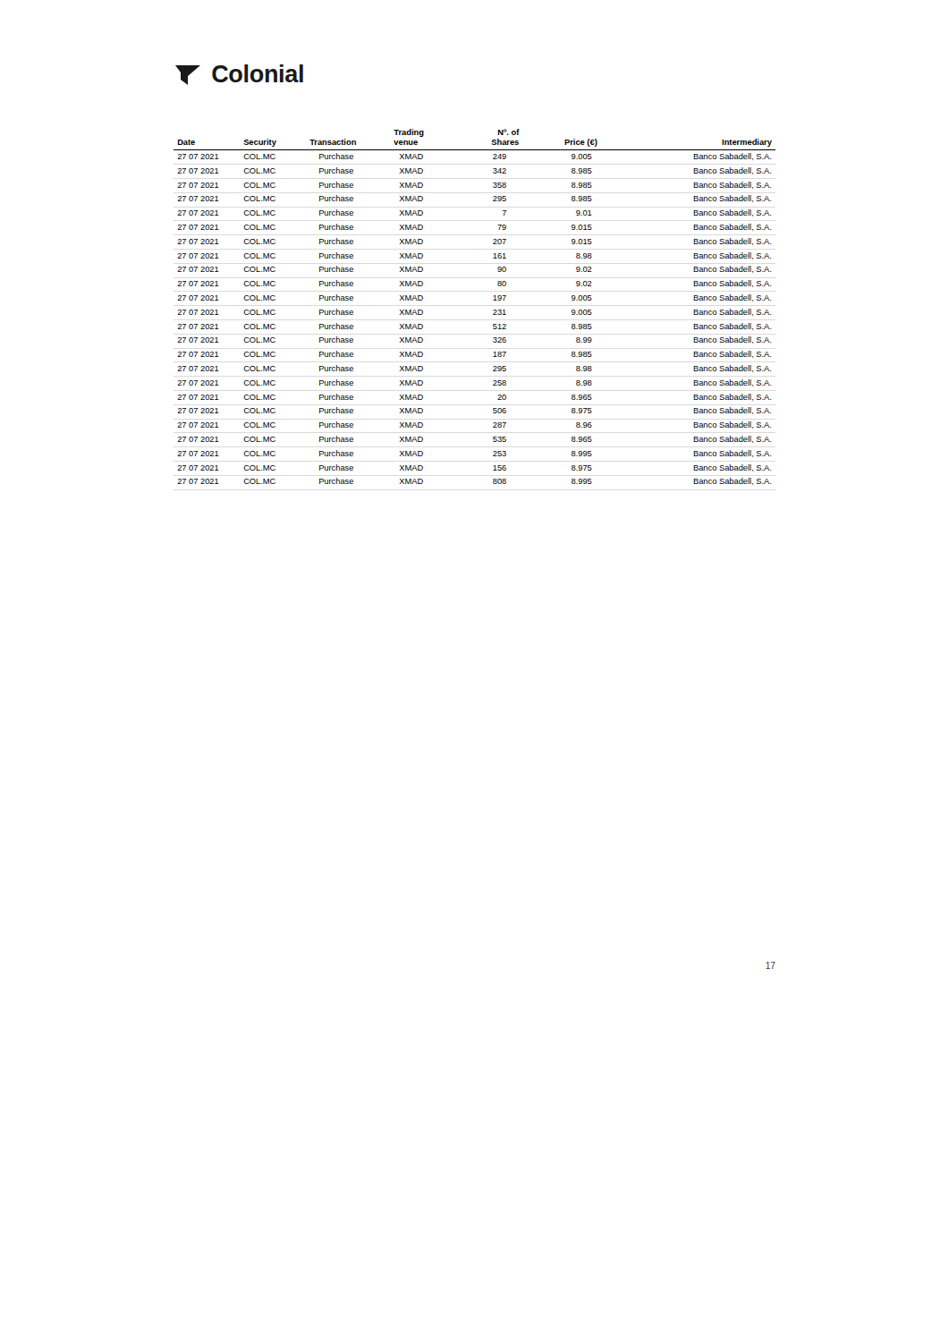Colonial
| Date | Security | Transaction | Trading venue | Nº. of Shares | Price (€) | Intermediary |
| --- | --- | --- | --- | --- | --- | --- |
| 27 07 2021 | COL.MC | Purchase | XMAD | 249 | 9.005 | Banco Sabadell, S.A. |
| 27 07 2021 | COL.MC | Purchase | XMAD | 342 | 8.985 | Banco Sabadell, S.A. |
| 27 07 2021 | COL.MC | Purchase | XMAD | 358 | 8.985 | Banco Sabadell, S.A. |
| 27 07 2021 | COL.MC | Purchase | XMAD | 295 | 8.985 | Banco Sabadell, S.A. |
| 27 07 2021 | COL.MC | Purchase | XMAD | 7 | 9.01 | Banco Sabadell, S.A. |
| 27 07 2021 | COL.MC | Purchase | XMAD | 79 | 9.015 | Banco Sabadell, S.A. |
| 27 07 2021 | COL.MC | Purchase | XMAD | 207 | 9.015 | Banco Sabadell, S.A. |
| 27 07 2021 | COL.MC | Purchase | XMAD | 161 | 8.98 | Banco Sabadell, S.A. |
| 27 07 2021 | COL.MC | Purchase | XMAD | 90 | 9.02 | Banco Sabadell, S.A. |
| 27 07 2021 | COL.MC | Purchase | XMAD | 80 | 9.02 | Banco Sabadell, S.A. |
| 27 07 2021 | COL.MC | Purchase | XMAD | 197 | 9.005 | Banco Sabadell, S.A. |
| 27 07 2021 | COL.MC | Purchase | XMAD | 231 | 9.005 | Banco Sabadell, S.A. |
| 27 07 2021 | COL.MC | Purchase | XMAD | 512 | 8.985 | Banco Sabadell, S.A. |
| 27 07 2021 | COL.MC | Purchase | XMAD | 326 | 8.99 | Banco Sabadell, S.A. |
| 27 07 2021 | COL.MC | Purchase | XMAD | 187 | 8.985 | Banco Sabadell, S.A. |
| 27 07 2021 | COL.MC | Purchase | XMAD | 295 | 8.98 | Banco Sabadell, S.A. |
| 27 07 2021 | COL.MC | Purchase | XMAD | 258 | 8.98 | Banco Sabadell, S.A. |
| 27 07 2021 | COL.MC | Purchase | XMAD | 20 | 8.965 | Banco Sabadell, S.A. |
| 27 07 2021 | COL.MC | Purchase | XMAD | 506 | 8.975 | Banco Sabadell, S.A. |
| 27 07 2021 | COL.MC | Purchase | XMAD | 287 | 8.96 | Banco Sabadell, S.A. |
| 27 07 2021 | COL.MC | Purchase | XMAD | 535 | 8.965 | Banco Sabadell, S.A. |
| 27 07 2021 | COL.MC | Purchase | XMAD | 253 | 8.995 | Banco Sabadell, S.A. |
| 27 07 2021 | COL.MC | Purchase | XMAD | 156 | 8.975 | Banco Sabadell, S.A. |
| 27 07 2021 | COL.MC | Purchase | XMAD | 808 | 8.995 | Banco Sabadell, S.A. |
17